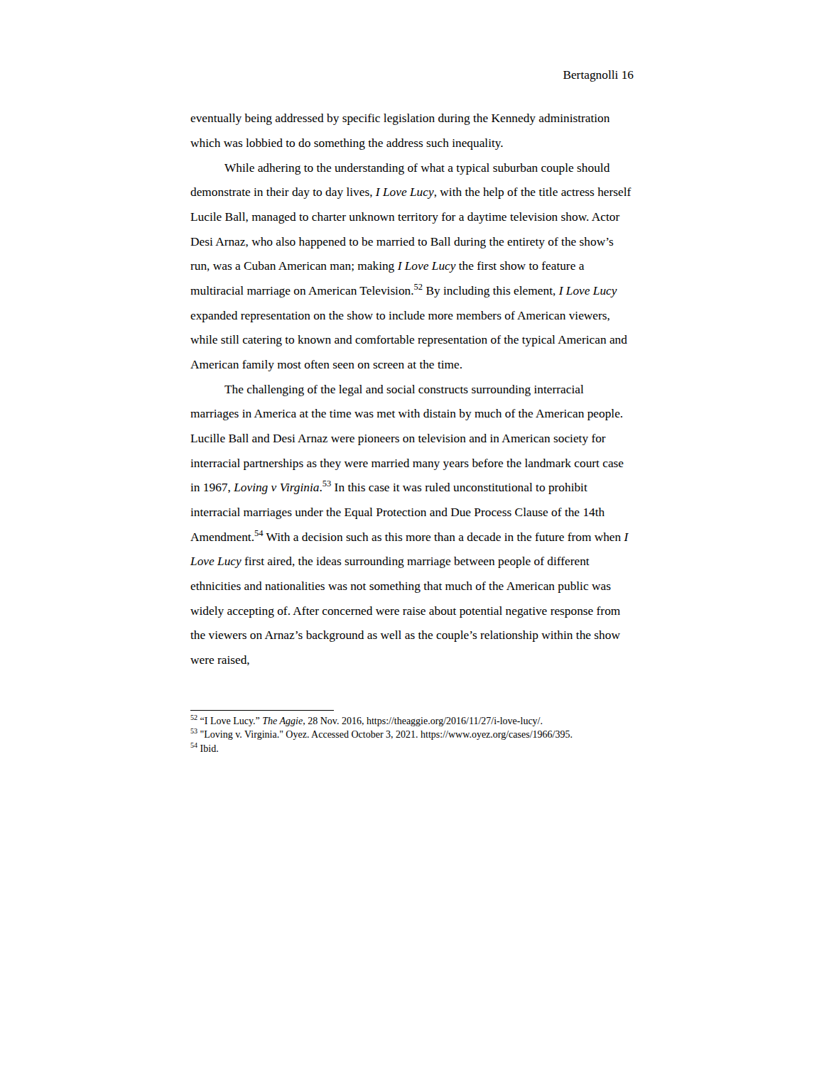Bertagnolli 16
eventually being addressed by specific legislation during the Kennedy administration which was lobbied to do something the address such inequality.
While adhering to the understanding of what a typical suburban couple should demonstrate in their day to day lives, I Love Lucy, with the help of the title actress herself Lucile Ball, managed to charter unknown territory for a daytime television show. Actor Desi Arnaz, who also happened to be married to Ball during the entirety of the show’s run, was a Cuban American man; making I Love Lucy the first show to feature a multiracial marriage on American Television.52 By including this element, I Love Lucy expanded representation on the show to include more members of American viewers, while still catering to known and comfortable representation of the typical American and American family most often seen on screen at the time.
The challenging of the legal and social constructs surrounding interracial marriages in America at the time was met with distain by much of the American people. Lucille Ball and Desi Arnaz were pioneers on television and in American society for interracial partnerships as they were married many years before the landmark court case in 1967, Loving v Virginia.53 In this case it was ruled unconstitutional to prohibit interracial marriages under the Equal Protection and Due Process Clause of the 14th Amendment.54 With a decision such as this more than a decade in the future from when I Love Lucy first aired, the ideas surrounding marriage between people of different ethnicities and nationalities was not something that much of the American public was widely accepting of. After concerned were raise about potential negative response from the viewers on Arnaz’s background as well as the couple’s relationship within the show were raised,
52 “I Love Lucy.” The Aggie, 28 Nov. 2016, https://theaggie.org/2016/11/27/i-love-lucy/.
53 "Loving v. Virginia." Oyez. Accessed October 3, 2021. https://www.oyez.org/cases/1966/395.
54 Ibid.